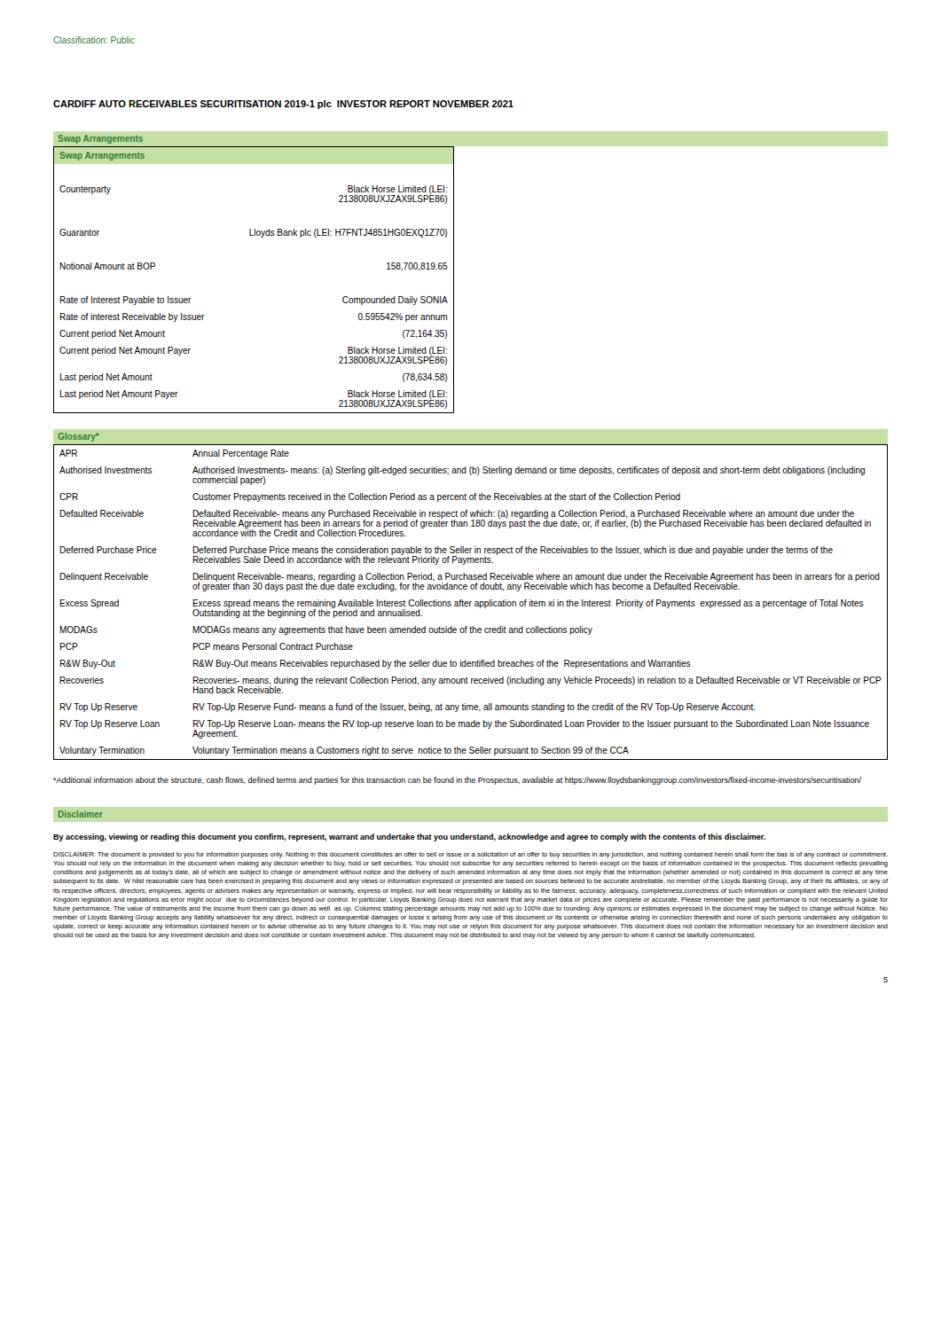Classification: Public
CARDIFF AUTO RECEIVABLES SECURITISATION 2019-1 plc INVESTOR REPORT NOVEMBER 2021
Swap Arrangements
| Swap Arrangements |
| Counterparty | Black Horse Limited (LEI: 2138008UXJZAX9LSPE86) |
| Guarantor | Lloyds Bank plc (LEI: H7FNTJ4851HG0EXQ1Z70) |
| Notional Amount at BOP | 158,700,819.65 |
| Rate of Interest Payable to Issuer | Compounded Daily SONIA |
| Rate of interest Receivable by Issuer | 0.595542% per annum |
| Current period Net Amount | (72,164.35) |
| Current period Net Amount Payer | Black Horse Limited (LEI: 2138008UXJZAX9LSPE86) |
| Last period Net Amount | (78,634.58) |
| Last period Net Amount Payer | Black Horse Limited (LEI: 2138008UXJZAX9LSPE86) |
Glossary*
| APR | Annual Percentage Rate |
| Authorised Investments | Authorised Investments- means: (a) Sterling gilt-edged securities; and (b) Sterling demand or time deposits, certificates of deposit and short-term debt obligations (including commercial paper) |
| CPR | Customer Prepayments received in the Collection Period as a percent of the Receivables at the start of the Collection Period |
| Defaulted Receivable | Defaulted Receivable- means any Purchased Receivable in respect of which: (a) regarding a Collection Period, a Purchased Receivable where an amount due under the Receivable Agreement has been in arrears for a period of greater than 180 days past the due date, or, if earlier, (b) the Purchased Receivable has been declared defaulted in accordance with the Credit and Collection Procedures. |
| Deferred Purchase Price | Deferred Purchase Price means the consideration payable to the Seller in respect of the Receivables to the Issuer, which is due and payable under the terms of the Receivables Sale Deed in accordance with the relevant Priority of Payments. |
| Delinquent Receivable | Delinquent Receivable- means, regarding a Collection Period, a Purchased Receivable where an amount due under the Receivable Agreement has been in arrears for a period of greater than 30 days past the due date excluding, for the avoidance of doubt, any Receivable which has become a Defaulted Receivable. |
| Excess Spread | Excess spread means the remaining Available Interest Collections after application of item xi in the Interest Priority of Payments expressed as a percentage of Total Notes Outstanding at the beginning of the period and annualised. |
| MODAGs | MODAGs means any agreements that have been amended outside of the credit and collections policy |
| PCP | PCP means Personal Contract Purchase |
| R&W Buy-Out | R&W Buy-Out means Receivables repurchased by the seller due to identified breaches of the Representations and Warranties |
| Recoveries | Recoveries- means, during the relevant Collection Period, any amount received (including any Vehicle Proceeds) in relation to a Defaulted Receivable or VT Receivable or PCP Hand back Receivable. |
| RV Top Up Reserve | RV Top-Up Reserve Fund- means a fund of the Issuer, being, at any time, all amounts standing to the credit of the RV Top-Up Reserve Account. |
| RV Top Up Reserve Loan | RV Top-Up Reserve Loan- means the RV top-up reserve loan to be made by the Subordinated Loan Provider to the Issuer pursuant to the Subordinated Loan Note Issuance Agreement. |
| Voluntary Termination | Voluntary Termination means a Customers right to serve notice to the Seller pursuant to Section 99 of the CCA |
*Additional information about the structure, cash flows, defined terms and parties for this transaction can be found in the Prospectus, available at https://www.lloydsbankinggroup.com/investors/fixed-income-investors/securitisation/
Disclaimer
By accessing, viewing or reading this document you confirm, represent, warrant and undertake that you understand, acknowledge and agree to comply with the contents of this disclaimer.
DISCLAIMER: The document is provided to you for information purposes only. Nothing in this document constitutes an offer to sell or issue or a solicitation of an offer to buy securities in any jurisdiction, and nothing contained herein shall form the bas is of any contract or commitment. You should not rely on the information in the document when making any decision whether to buy, hold or sell securities. You should not subscribe for any securities referred to herein except on the basis of information contained in the prospectus. This document reflects prevailing conditions and judgements as at today's date, all of which are subject to change or amendment without notice and the delivery of such amended information at any time does not imply that the information (whether amended or not) contained in this document is correct at any time subsequent to its date. W hilst reasonable care has been exercised in preparing this document and any views or information expressed or presented are based on sources believed to be accurate andreliable, no member of the Lloyds Banking Group, any of their its affiliates, or any of its respective officers, directors, employees, agents or advisers makes any representation or warranty, express or implied, nor will bear responsibility or liability as to the fairness, accuracy, adequacy, completeness,correctness of such information or compliant with the relevant United Kingdom legislation and regulations as error might occur due to circumstances beyond our control. In particular, Lloyds Banking Group does not warrant that any market data or prices are complete or accurate. Please remember the past performance is not necessarily a guide for future performance. The value of instruments and the income from them can go down as well as up. Columns stating percentage amounts may not add up to 100% due to rounding. Any opinions or estimates expressed in the document may be subject to change without Notice. No member of Lloyds Banking Group accepts any liability whatsoever for any direct, indirect or consequential damages or losse s arising from any use of this document or its contents or otherwise arising in connection therewith and none of such persons undertakes any obligation to update, correct or keep accurate any information contained herein or to advise otherwise as to any future changes to it. You may not use or relyon this document for any purpose whatsoever. This document does not contain the information necessary for an investment decision and should not be used as the basis for any investment decision and does not constitute or contain investment advice. This document may not be distributed to and may not be viewed by any person to whom it cannot be lawfully communicated.
5